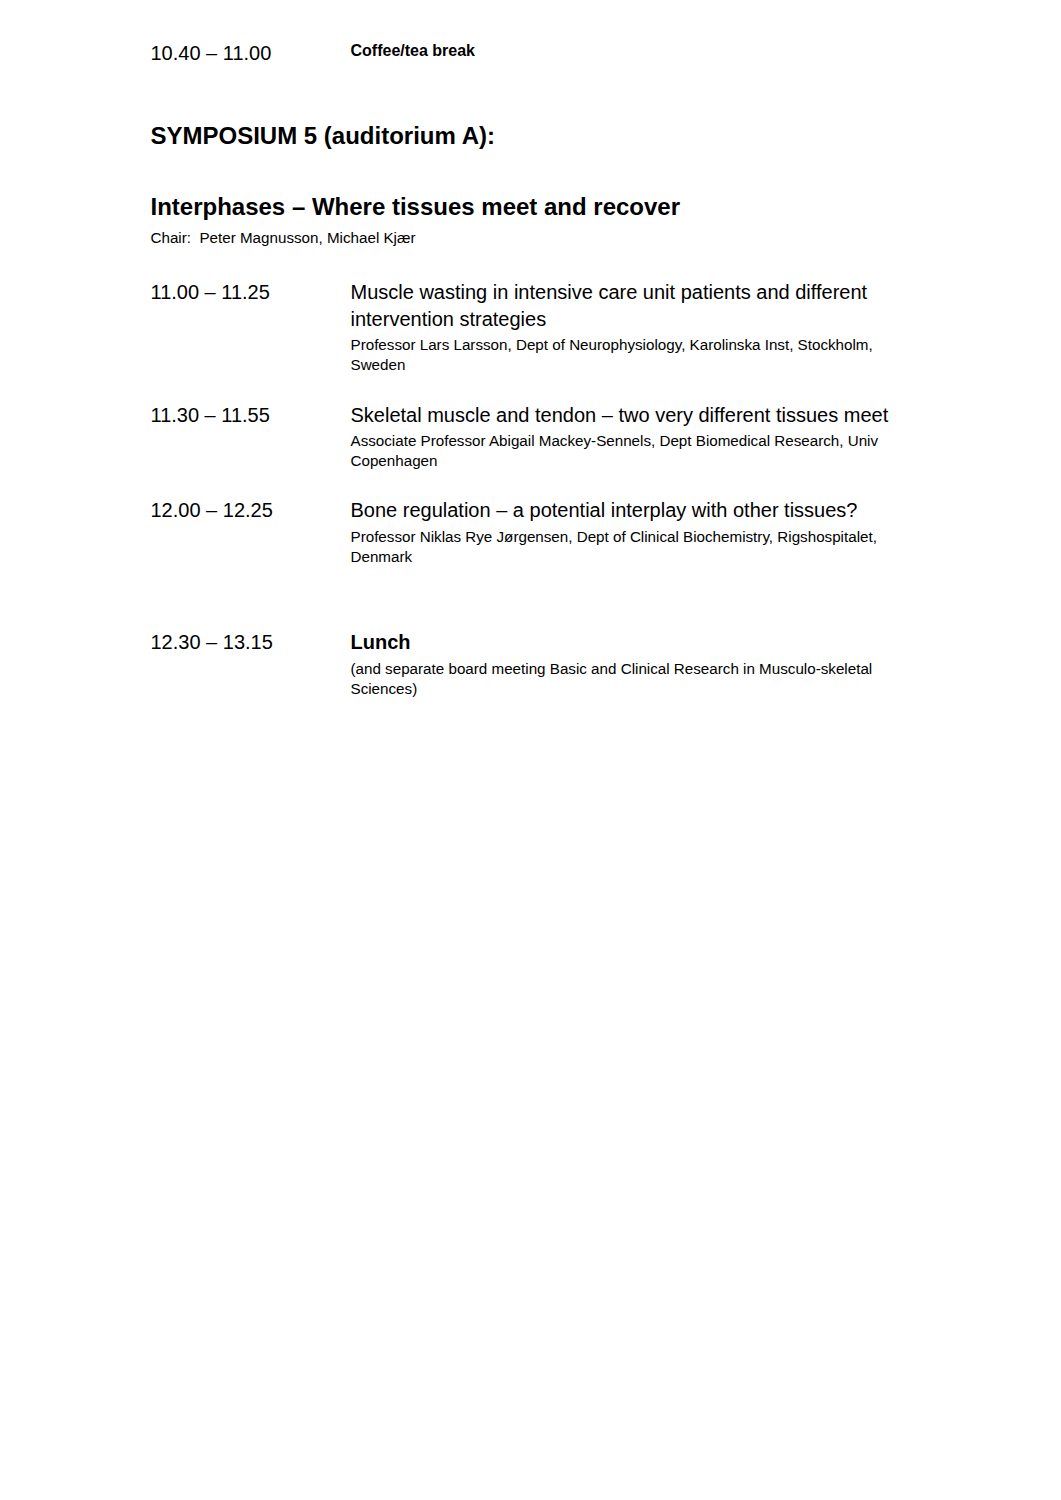10.40 – 11.00
Coffee/tea break
SYMPOSIUM 5 (auditorium A):
Interphases – Where tissues meet and recover
Chair: Peter Magnusson, Michael Kjær
11.00 – 11.25
Muscle wasting in intensive care unit patients and different intervention strategies
Professor Lars Larsson, Dept of Neurophysiology, Karolinska Inst, Stockholm, Sweden
11.30 – 11.55
Skeletal muscle and tendon – two very different tissues meet
Associate Professor Abigail Mackey-Sennels, Dept Biomedical Research, Univ Copenhagen
12.00 – 12.25
Bone regulation – a potential interplay with other tissues?
Professor Niklas Rye Jørgensen, Dept of Clinical Biochemistry, Rigshospitalet, Denmark
12.30 – 13.15
Lunch
(and separate board meeting Basic and Clinical Research in Musculo-skeletal Sciences)